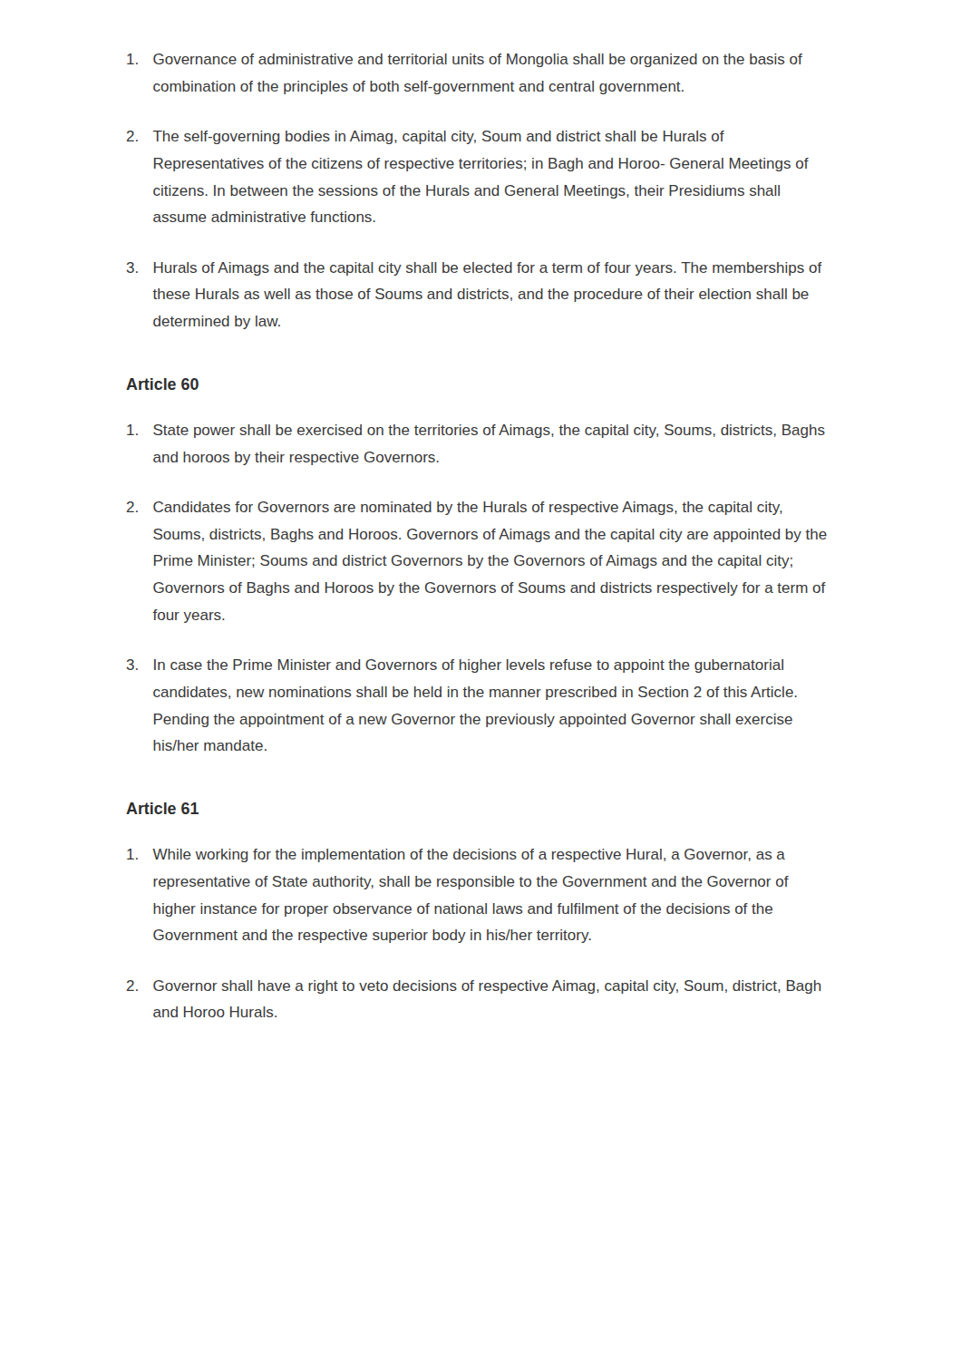1. Governance of administrative and territorial units of Mongolia shall be organized on the basis of combination of the principles of both self-government and central government.
2. The self-governing bodies in Aimag, capital city, Soum and district shall be Hurals of Representatives of the citizens of respective territories; in Bagh and Horoo- General Meetings of citizens. In between the sessions of the Hurals and General Meetings, their Presidiums shall assume administrative functions.
3. Hurals of Aimags and the capital city shall be elected for a term of four years. The memberships of these Hurals as well as those of Soums and districts, and the procedure of their election shall be determined by law.
Article 60
1. State power shall be exercised on the territories of Aimags, the capital city, Soums, districts, Baghs and horoos by their respective Governors.
2. Candidates for Governors are nominated by the Hurals of respective Aimags, the capital city, Soums, districts, Baghs and Horoos. Governors of Aimags and the capital city are appointed by the Prime Minister; Soums and district Governors by the Governors of Aimags and the capital city; Governors of Baghs and Horoos by the Governors of Soums and districts respectively for a term of four years.
3. In case the Prime Minister and Governors of higher levels refuse to appoint the gubernatorial candidates, new nominations shall be held in the manner prescribed in Section 2 of this Article. Pending the appointment of a new Governor the previously appointed Governor shall exercise his/her mandate.
Article 61
1. While working for the implementation of the decisions of a respective Hural, a Governor, as a representative of State authority, shall be responsible to the Government and the Governor of higher instance for proper observance of national laws and fulfilment of the decisions of the Government and the respective superior body in his/her territory.
2. Governor shall have a right to veto decisions of respective Aimag, capital city, Soum, district, Bagh and Horoo Hurals.